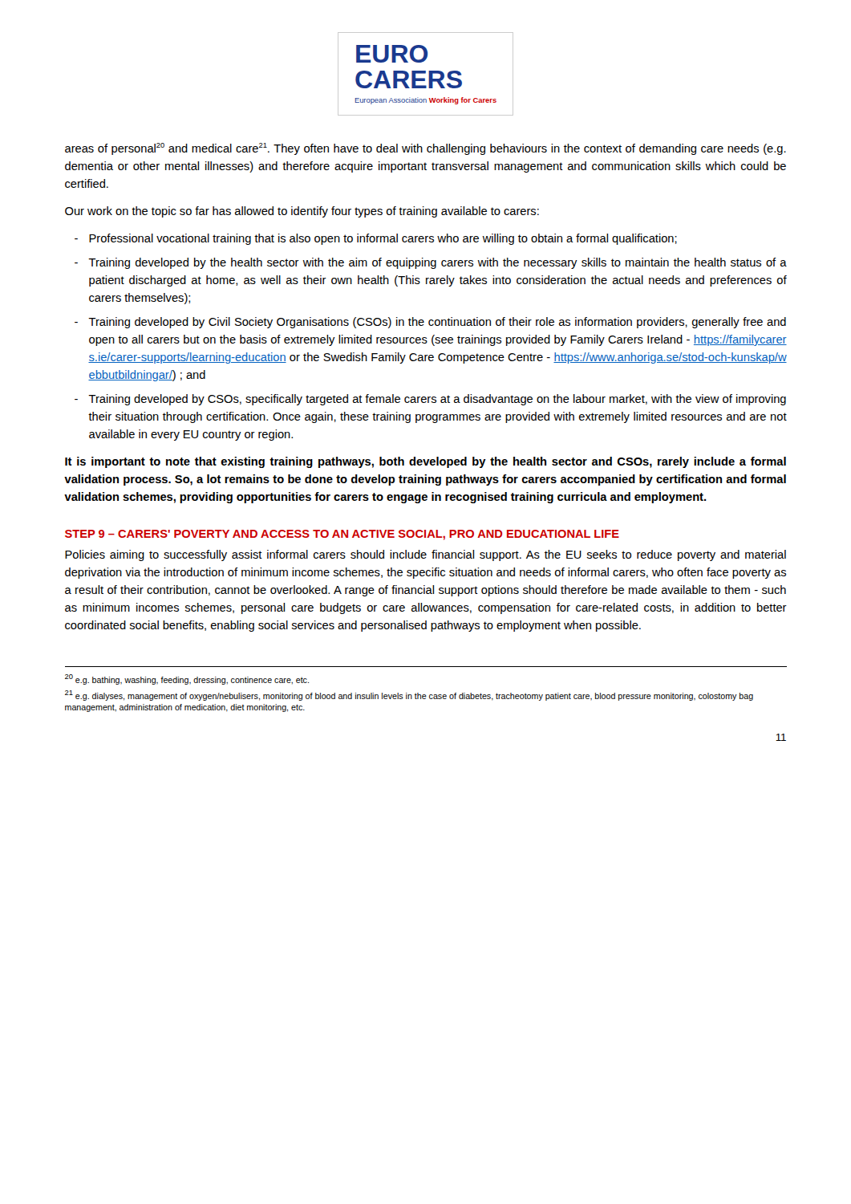EURO
CARERS
European Association Working for Carers
areas of personal20 and medical care21. They often have to deal with challenging behaviours in the context of demanding care needs (e.g. dementia or other mental illnesses) and therefore acquire important transversal management and communication skills which could be certified.
Our work on the topic so far has allowed to identify four types of training available to carers:
Professional vocational training that is also open to informal carers who are willing to obtain a formal qualification;
Training developed by the health sector with the aim of equipping carers with the necessary skills to maintain the health status of a patient discharged at home, as well as their own health (This rarely takes into consideration the actual needs and preferences of carers themselves);
Training developed by Civil Society Organisations (CSOs) in the continuation of their role as information providers, generally free and open to all carers but on the basis of extremely limited resources (see trainings provided by Family Carers Ireland - https://familycarers.ie/carer-supports/learning-education or the Swedish Family Care Competence Centre - https://www.anhoriga.se/stod-och-kunskap/webbutbildningar/) ; and
Training developed by CSOs, specifically targeted at female carers at a disadvantage on the labour market, with the view of improving their situation through certification. Once again, these training programmes are provided with extremely limited resources and are not available in every EU country or region.
It is important to note that existing training pathways, both developed by the health sector and CSOs, rarely include a formal validation process. So, a lot remains to be done to develop training pathways for carers accompanied by certification and formal validation schemes, providing opportunities for carers to engage in recognised training curricula and employment.
STEP 9 – CARERS' POVERTY AND ACCESS TO AN ACTIVE SOCIAL, PRO AND EDUCATIONAL LIFE
Policies aiming to successfully assist informal carers should include financial support. As the EU seeks to reduce poverty and material deprivation via the introduction of minimum income schemes, the specific situation and needs of informal carers, who often face poverty as a result of their contribution, cannot be overlooked. A range of financial support options should therefore be made available to them - such as minimum incomes schemes, personal care budgets or care allowances, compensation for care-related costs, in addition to better coordinated social benefits, enabling social services and personalised pathways to employment when possible.
20 e.g. bathing, washing, feeding, dressing, continence care, etc.
21 e.g. dialyses, management of oxygen/nebulisers, monitoring of blood and insulin levels in the case of diabetes, tracheotomy patient care, blood pressure monitoring, colostomy bag management, administration of medication, diet monitoring, etc.
11